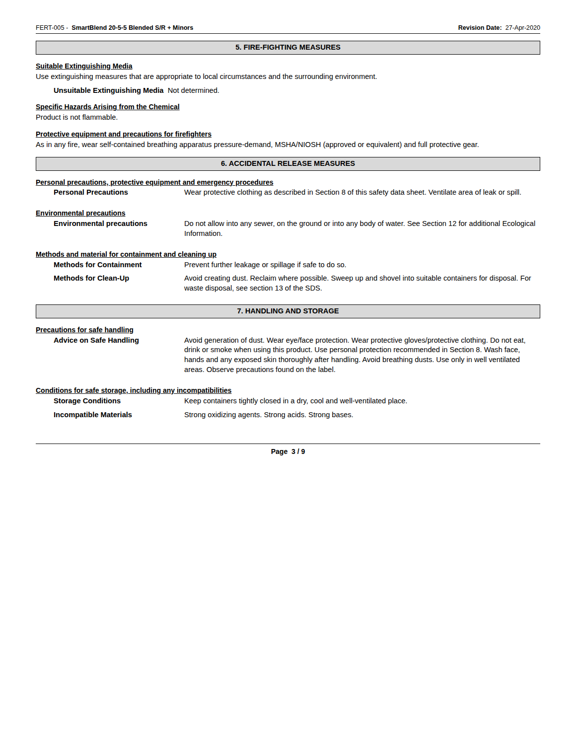FERT-005 - SmartBlend 20-5-5 Blended S/R + Minors
Revision Date: 27-Apr-2020
5. FIRE-FIGHTING MEASURES
Suitable Extinguishing Media
Use extinguishing measures that are appropriate to local circumstances and the surrounding environment.
Unsuitable Extinguishing Media Not determined.
Specific Hazards Arising from the Chemical
Product is not flammable.
Protective equipment and precautions for firefighters
As in any fire, wear self-contained breathing apparatus pressure-demand, MSHA/NIOSH (approved or equivalent) and full protective gear.
6. ACCIDENTAL RELEASE MEASURES
Personal precautions, protective equipment and emergency procedures
| Personal Precautions | Wear protective clothing as described in Section 8 of this safety data sheet. Ventilate area of leak or spill. |
Environmental precautions
| Environmental precautions | Do not allow into any sewer, on the ground or into any body of water. See Section 12 for additional Ecological Information. |
Methods and material for containment and cleaning up
| Methods for Containment | Prevent further leakage or spillage if safe to do so. |
| Methods for Clean-Up | Avoid creating dust. Reclaim where possible. Sweep up and shovel into suitable containers for disposal. For waste disposal, see section 13 of the SDS. |
7. HANDLING AND STORAGE
Precautions for safe handling
| Advice on Safe Handling | Avoid generation of dust. Wear eye/face protection. Wear protective gloves/protective clothing. Do not eat, drink or smoke when using this product. Use personal protection recommended in Section 8. Wash face, hands and any exposed skin thoroughly after handling. Avoid breathing dusts. Use only in well ventilated areas. Observe precautions found on the label. |
Conditions for safe storage, including any incompatibilities
| Storage Conditions | Keep containers tightly closed in a dry, cool and well-ventilated place. |
| Incompatible Materials | Strong oxidizing agents. Strong acids. Strong bases. |
Page 3 / 9